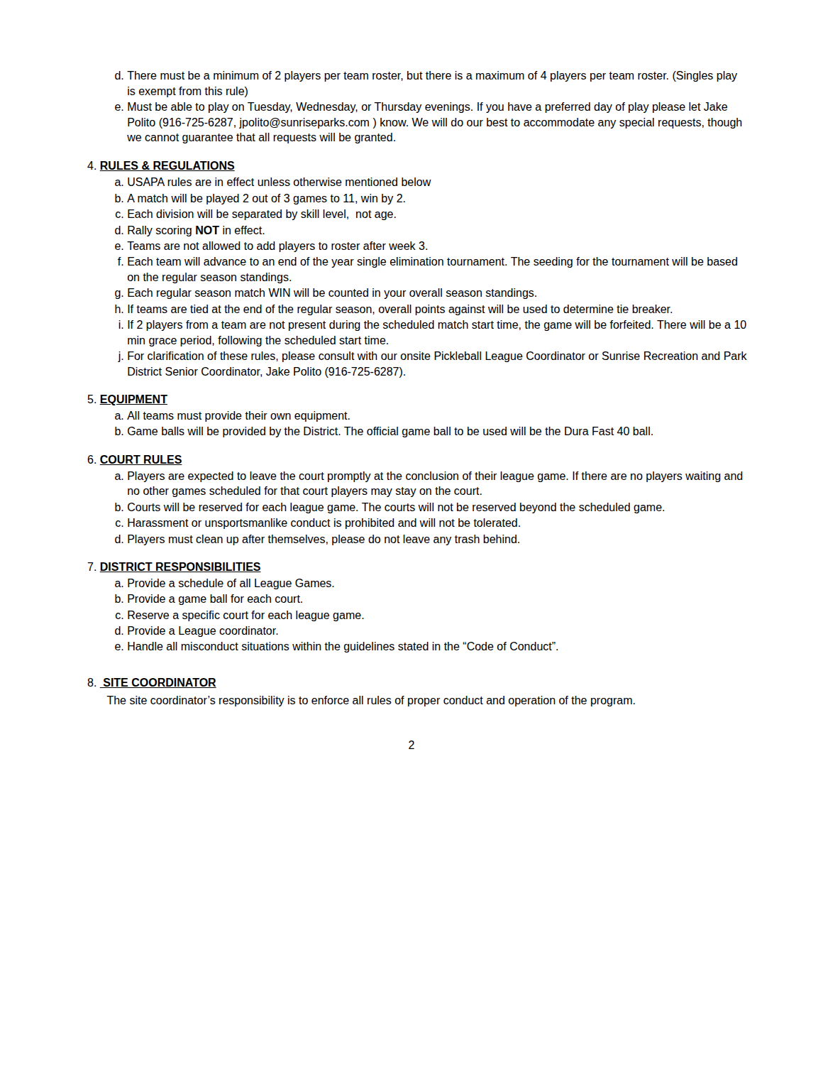There must be a minimum of 2 players per team roster, but there is a maximum of 4 players per team roster. (Singles play is exempt from this rule)
Must be able to play on Tuesday, Wednesday, or Thursday evenings. If you have a preferred day of play please let Jake Polito (916-725-6287, jpolito@sunriseparks.com ) know. We will do our best to accommodate any special requests, though we cannot guarantee that all requests will be granted.
RULES & REGULATIONS
USAPA rules are in effect unless otherwise mentioned below
A match will be played 2 out of 3 games to 11, win by 2.
Each division will be separated by skill level, not age.
Rally scoring NOT in effect.
Teams are not allowed to add players to roster after week 3.
Each team will advance to an end of the year single elimination tournament. The seeding for the tournament will be based on the regular season standings.
Each regular season match WIN will be counted in your overall season standings.
If teams are tied at the end of the regular season, overall points against will be used to determine tie breaker.
If 2 players from a team are not present during the scheduled match start time, the game will be forfeited. There will be a 10 min grace period, following the scheduled start time.
For clarification of these rules, please consult with our onsite Pickleball League Coordinator or Sunrise Recreation and Park District Senior Coordinator, Jake Polito (916-725-6287).
EQUIPMENT
All teams must provide their own equipment.
Game balls will be provided by the District. The official game ball to be used will be the Dura Fast 40 ball.
COURT RULES
Players are expected to leave the court promptly at the conclusion of their league game. If there are no players waiting and no other games scheduled for that court players may stay on the court.
Courts will be reserved for each league game. The courts will not be reserved beyond the scheduled game.
Harassment or unsportsmanlike conduct is prohibited and will not be tolerated.
Players must clean up after themselves, please do not leave any trash behind.
DISTRICT RESPONSIBILITIES
Provide a schedule of all League Games.
Provide a game ball for each court.
Reserve a specific court for each league game.
Provide a League coordinator.
Handle all misconduct situations within the guidelines stated in the “Code of Conduct”.
SITE COORDINATOR
The site coordinator’s responsibility is to enforce all rules of proper conduct and operation of the program.
2